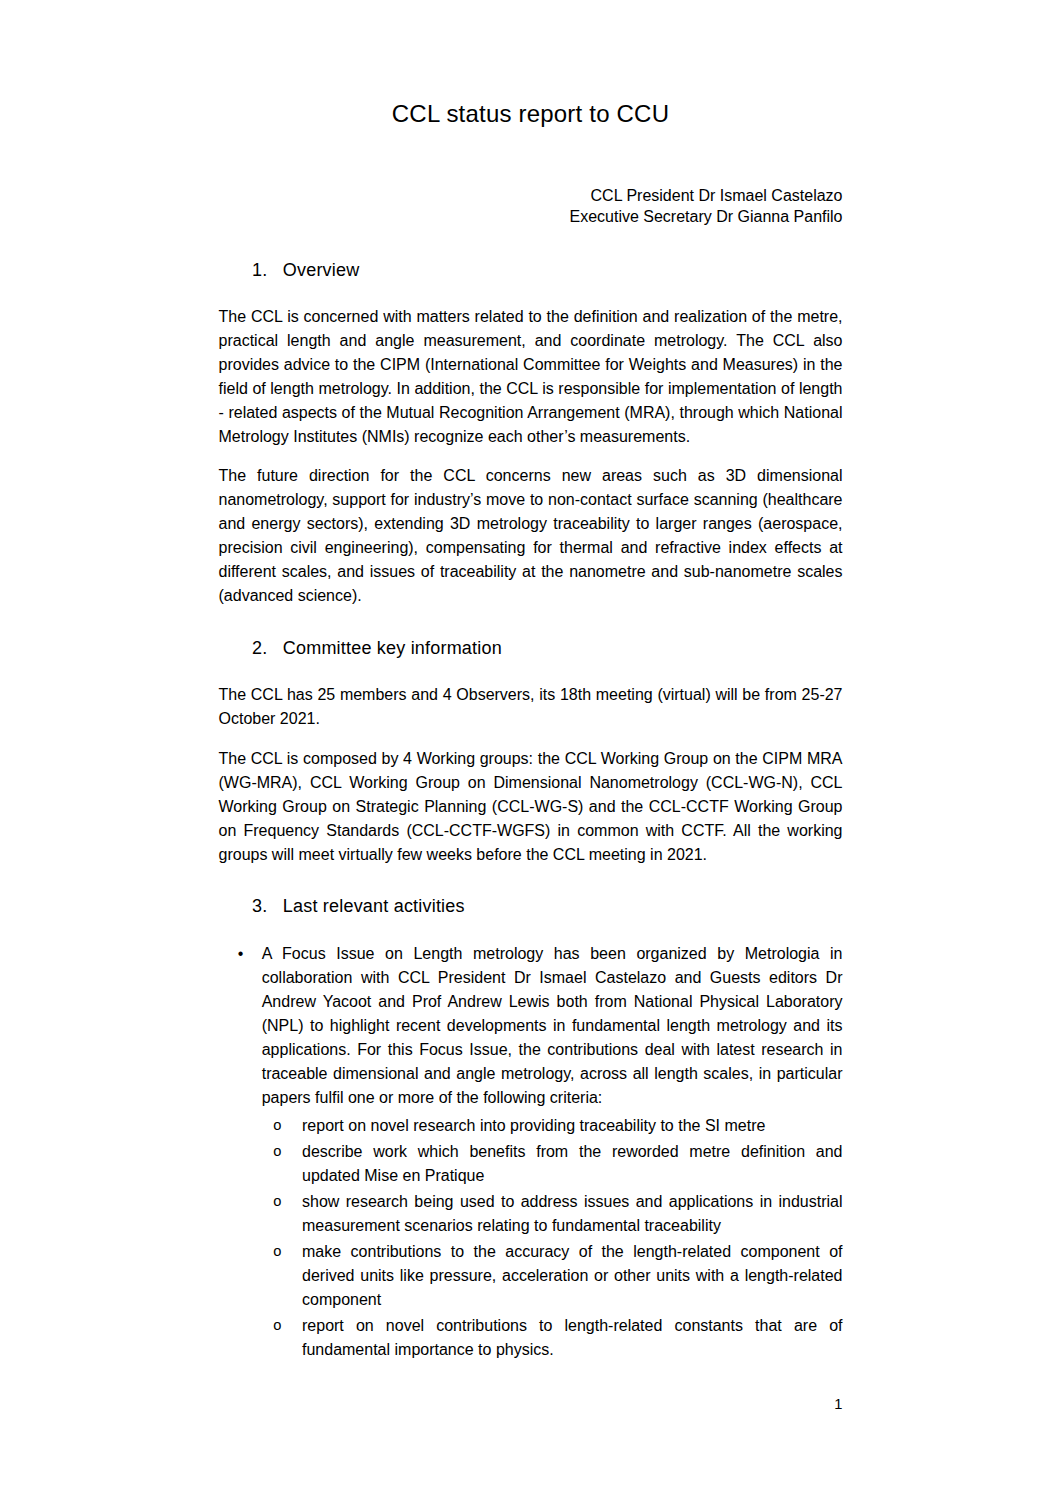CCL status report to CCU
CCL President Dr Ismael Castelazo
Executive Secretary Dr Gianna Panfilo
1. Overview
The CCL is concerned with matters related to the definition and realization of the metre, practical length and angle measurement, and coordinate metrology. The CCL also provides advice to the CIPM (International Committee for Weights and Measures) in the field of length metrology. In addition, the CCL is responsible for implementation of length - related aspects of the Mutual Recognition Arrangement (MRA), through which National Metrology Institutes (NMIs) recognize each other’s measurements.
The future direction for the CCL concerns new areas such as 3D dimensional nanometrology, support for industry’s move to non-contact surface scanning (healthcare and energy sectors), extending 3D metrology traceability to larger ranges (aerospace, precision civil engineering), compensating for thermal and refractive index effects at different scales, and issues of traceability at the nanometre and sub-nanometre scales (advanced science).
2. Committee key information
The CCL has 25 members and 4 Observers, its 18th meeting (virtual) will be from 25-27 October 2021.
The CCL is composed by 4 Working groups: the CCL Working Group on the CIPM MRA (WG-MRA), CCL Working Group on Dimensional Nanometrology (CCL-WG-N), CCL Working Group on Strategic Planning (CCL-WG-S) and the CCL-CCTF Working Group on Frequency Standards (CCL-CCTF-WGFS) in common with CCTF. All the working groups will meet virtually few weeks before the CCL meeting in 2021.
3. Last relevant activities
A Focus Issue on Length metrology has been organized by Metrologia in collaboration with CCL President Dr Ismael Castelazo and Guests editors Dr Andrew Yacoot and Prof Andrew Lewis both from National Physical Laboratory (NPL) to highlight recent developments in fundamental length metrology and its applications. For this Focus Issue, the contributions deal with latest research in traceable dimensional and angle metrology, across all length scales, in particular papers fulfil one or more of the following criteria:
report on novel research into providing traceability to the SI metre
describe work which benefits from the reworded metre definition and updated Mise en Pratique
show research being used to address issues and applications in industrial measurement scenarios relating to fundamental traceability
make contributions to the accuracy of the length-related component of derived units like pressure, acceleration or other units with a length-related component
report on novel contributions to length-related constants that are of fundamental importance to physics.
1